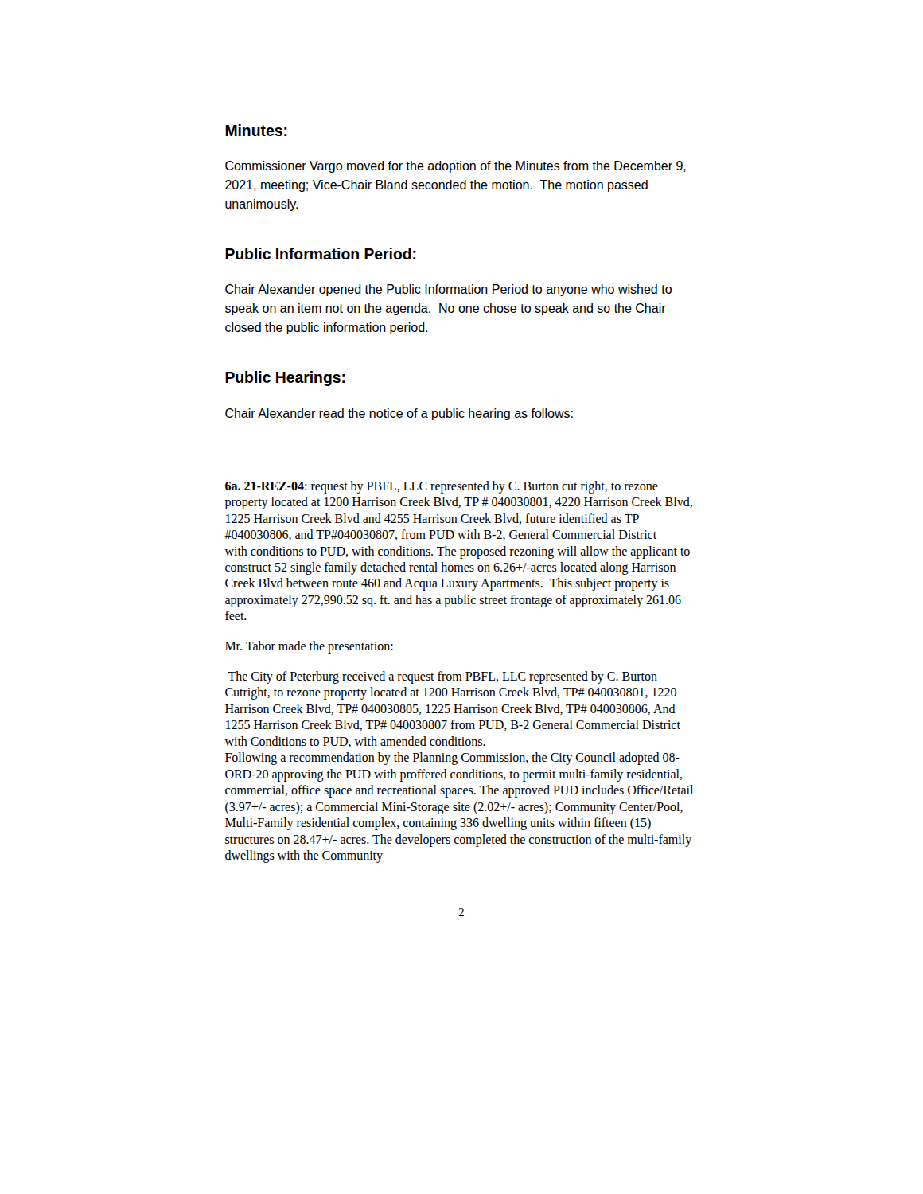Minutes:
Commissioner Vargo moved for the adoption of the Minutes from the December 9, 2021, meeting; Vice-Chair Bland seconded the motion. The motion passed unanimously.
Public Information Period:
Chair Alexander opened the Public Information Period to anyone who wished to speak on an item not on the agenda. No one chose to speak and so the Chair closed the public information period.
Public Hearings:
Chair Alexander read the notice of a public hearing as follows:
6a. 21-REZ-04: request by PBFL, LLC represented by C. Burton cut right, to rezone property located at 1200 Harrison Creek Blvd, TP # 040030801, 4220 Harrison Creek Blvd, 1225 Harrison Creek Blvd and 4255 Harrison Creek Blvd, future identified as TP #040030806, and TP#040030807, from PUD with B-2, General Commercial District
with conditions to PUD, with conditions. The proposed rezoning will allow the applicant to construct 52 single family detached rental homes on 6.26+/-acres located along Harrison Creek Blvd between route 460 and Acqua Luxury Apartments. This subject property is approximately 272,990.52 sq. ft. and has a public street frontage of approximately 261.06 feet.
Mr. Tabor made the presentation:
The City of Peterburg received a request from PBFL, LLC represented by C. Burton Cutright, to rezone property located at 1200 Harrison Creek Blvd, TP# 040030801, 1220 Harrison Creek Blvd, TP# 040030805, 1225 Harrison Creek Blvd, TP# 040030806, And 1255 Harrison Creek Blvd, TP# 040030807 from PUD, B-2 General Commercial District with Conditions to PUD, with amended conditions.
Following a recommendation by the Planning Commission, the City Council adopted 08-ORD-20 approving the PUD with proffered conditions, to permit multi-family residential, commercial, office space and recreational spaces. The approved PUD includes Office/Retail (3.97+/- acres); a Commercial Mini-Storage site (2.02+/- acres); Community Center/Pool, Multi-Family residential complex, containing 336 dwelling units within fifteen (15) structures on 28.47+/- acres. The developers completed the construction of the multi-family dwellings with the Community
2